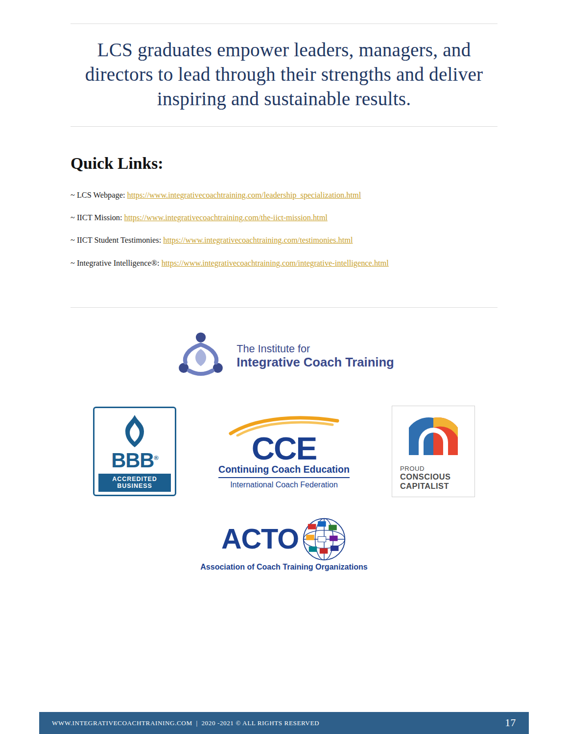LCS graduates empower leaders, managers, and directors to lead through their strengths and deliver inspiring and sustainable results.
Quick Links:
LCS Webpage: https://www.integrativecoachtraining.com/leadership_specialization.html
IICT Mission: https://www.integrativecoachtraining.com/the-iict-mission.html
IICT Student Testimonies: https://www.integrativecoachtraining.com/testimonies.html
Integrative Intelligence®: https://www.integrativecoachtraining.com/integrative-intelligence.html
The Institute for
Integrative Coach Training
BBB®
ACCREDITED
BUSINESS
CCE
Continuing Coach Education
International Coach Federation
PROUD
CONSCIOUS
CAPITALIST
ACTO
Association of Coach Training Organizations
WWW.INTEGRATIVECOACHTRAINING.COM | 2020 -2021 © ALL RIGHTS RESERVED 17